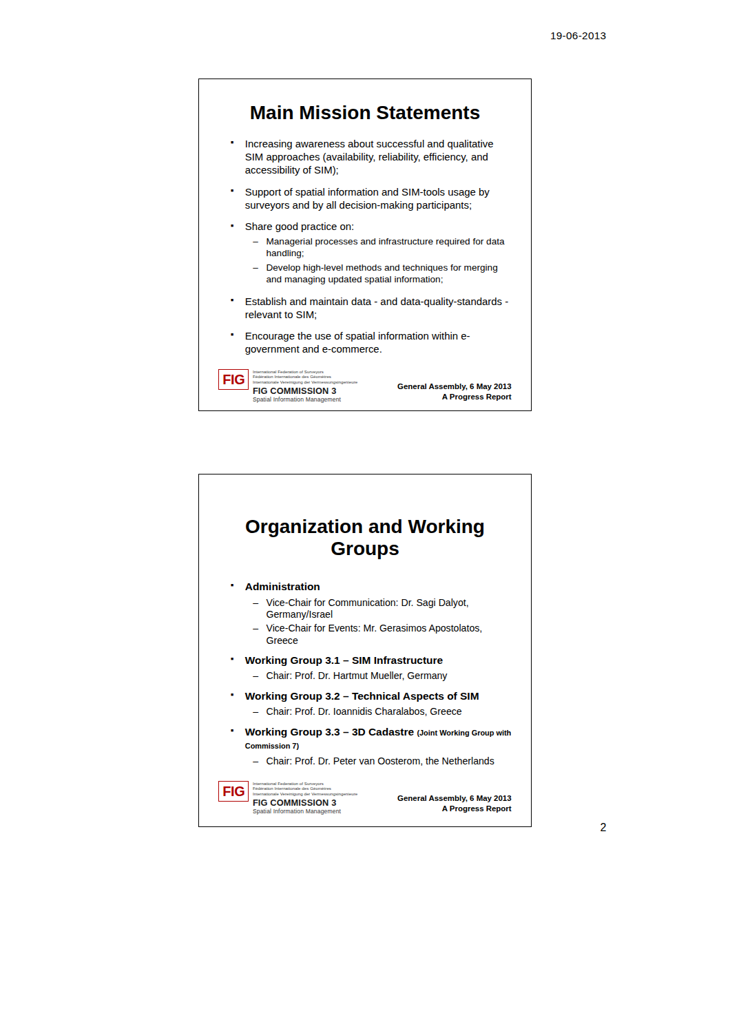19-06-2013
Main Mission Statements
Increasing awareness about successful and qualitative SIM approaches (availability, reliability, efficiency, and accessibility of SIM);
Support of spatial information and SIM-tools usage by surveyors and by all decision-making participants;
Share good practice on:
Managerial processes and infrastructure required for data handling;
Develop high-level methods and techniques for merging and managing updated spatial information;
Establish and maintain data - and data-quality-standards - relevant to SIM;
Encourage the use of spatial information within e-government and e-commerce.
FIG
International Federation of Surveyors
Fédération Internationale des Géomètres
Internationale Vereinigung der Vermessungsingenieure
FIG COMMISSION 3
Spatial Information Management
General Assembly, 6 May 2013
A Progress Report
Organization and Working Groups
Administration
Vice-Chair for Communication: Dr. Sagi Dalyot, Germany/Israel
Vice-Chair for Events: Mr. Gerasimos Apostolatos, Greece
Working Group 3.1 – SIM Infrastructure
Chair: Prof. Dr. Hartmut Mueller, Germany
Working Group 3.2 – Technical Aspects of SIM
Chair: Prof. Dr. Ioannidis Charalabos, Greece
Working Group 3.3 – 3D Cadastre (Joint Working Group with Commission 7)
Chair: Prof. Dr. Peter van Oosterom, the Netherlands
FIG
International Federation of Surveyors
Fédération Internationale des Géomètres
Internationale Vereinigung der Vermessungsingenieure
FIG COMMISSION 3
Spatial Information Management
General Assembly, 6 May 2013
A Progress Report
2